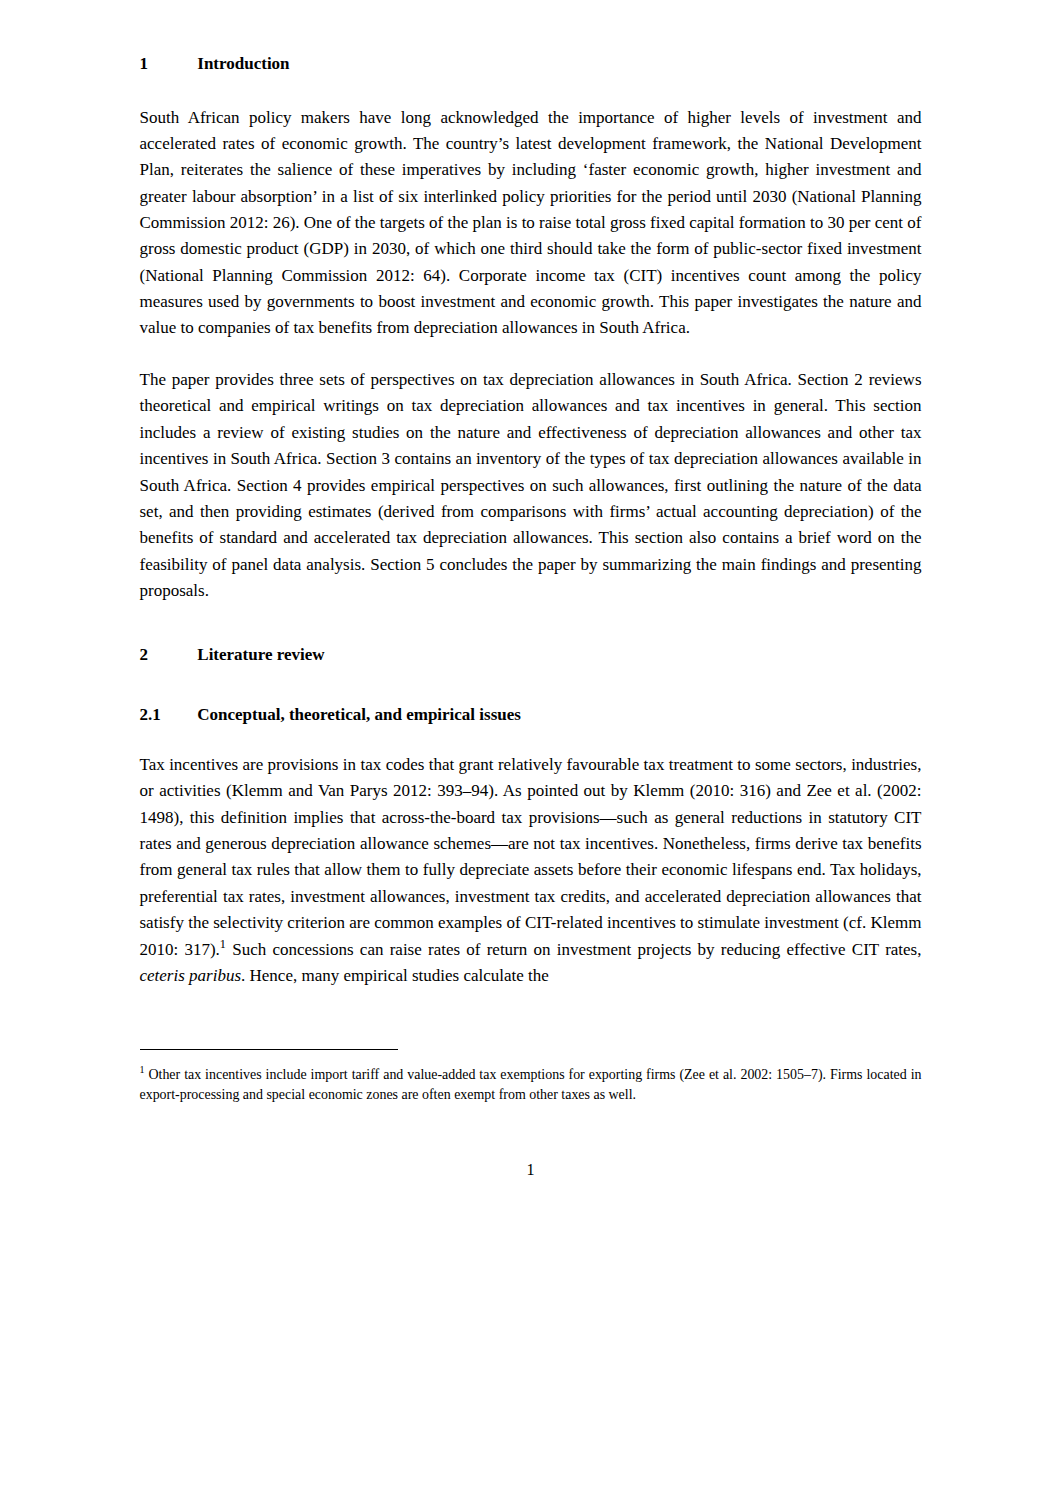1 Introduction
South African policy makers have long acknowledged the importance of higher levels of investment and accelerated rates of economic growth. The country’s latest development framework, the National Development Plan, reiterates the salience of these imperatives by including ‘faster economic growth, higher investment and greater labour absorption’ in a list of six interlinked policy priorities for the period until 2030 (National Planning Commission 2012: 26). One of the targets of the plan is to raise total gross fixed capital formation to 30 per cent of gross domestic product (GDP) in 2030, of which one third should take the form of public-sector fixed investment (National Planning Commission 2012: 64). Corporate income tax (CIT) incentives count among the policy measures used by governments to boost investment and economic growth. This paper investigates the nature and value to companies of tax benefits from depreciation allowances in South Africa.
The paper provides three sets of perspectives on tax depreciation allowances in South Africa. Section 2 reviews theoretical and empirical writings on tax depreciation allowances and tax incentives in general. This section includes a review of existing studies on the nature and effectiveness of depreciation allowances and other tax incentives in South Africa. Section 3 contains an inventory of the types of tax depreciation allowances available in South Africa. Section 4 provides empirical perspectives on such allowances, first outlining the nature of the data set, and then providing estimates (derived from comparisons with firms’ actual accounting depreciation) of the benefits of standard and accelerated tax depreciation allowances. This section also contains a brief word on the feasibility of panel data analysis. Section 5 concludes the paper by summarizing the main findings and presenting proposals.
2 Literature review
2.1 Conceptual, theoretical, and empirical issues
Tax incentives are provisions in tax codes that grant relatively favourable tax treatment to some sectors, industries, or activities (Klemm and Van Parys 2012: 393–94). As pointed out by Klemm (2010: 316) and Zee et al. (2002: 1498), this definition implies that across-the-board tax provisions—such as general reductions in statutory CIT rates and generous depreciation allowance schemes—are not tax incentives. Nonetheless, firms derive tax benefits from general tax rules that allow them to fully depreciate assets before their economic lifespans end. Tax holidays, preferential tax rates, investment allowances, investment tax credits, and accelerated depreciation allowances that satisfy the selectivity criterion are common examples of CIT-related incentives to stimulate investment (cf. Klemm 2010: 317).1 Such concessions can raise rates of return on investment projects by reducing effective CIT rates, ceteris paribus. Hence, many empirical studies calculate the
1 Other tax incentives include import tariff and value-added tax exemptions for exporting firms (Zee et al. 2002: 1505–7). Firms located in export-processing and special economic zones are often exempt from other taxes as well.
1